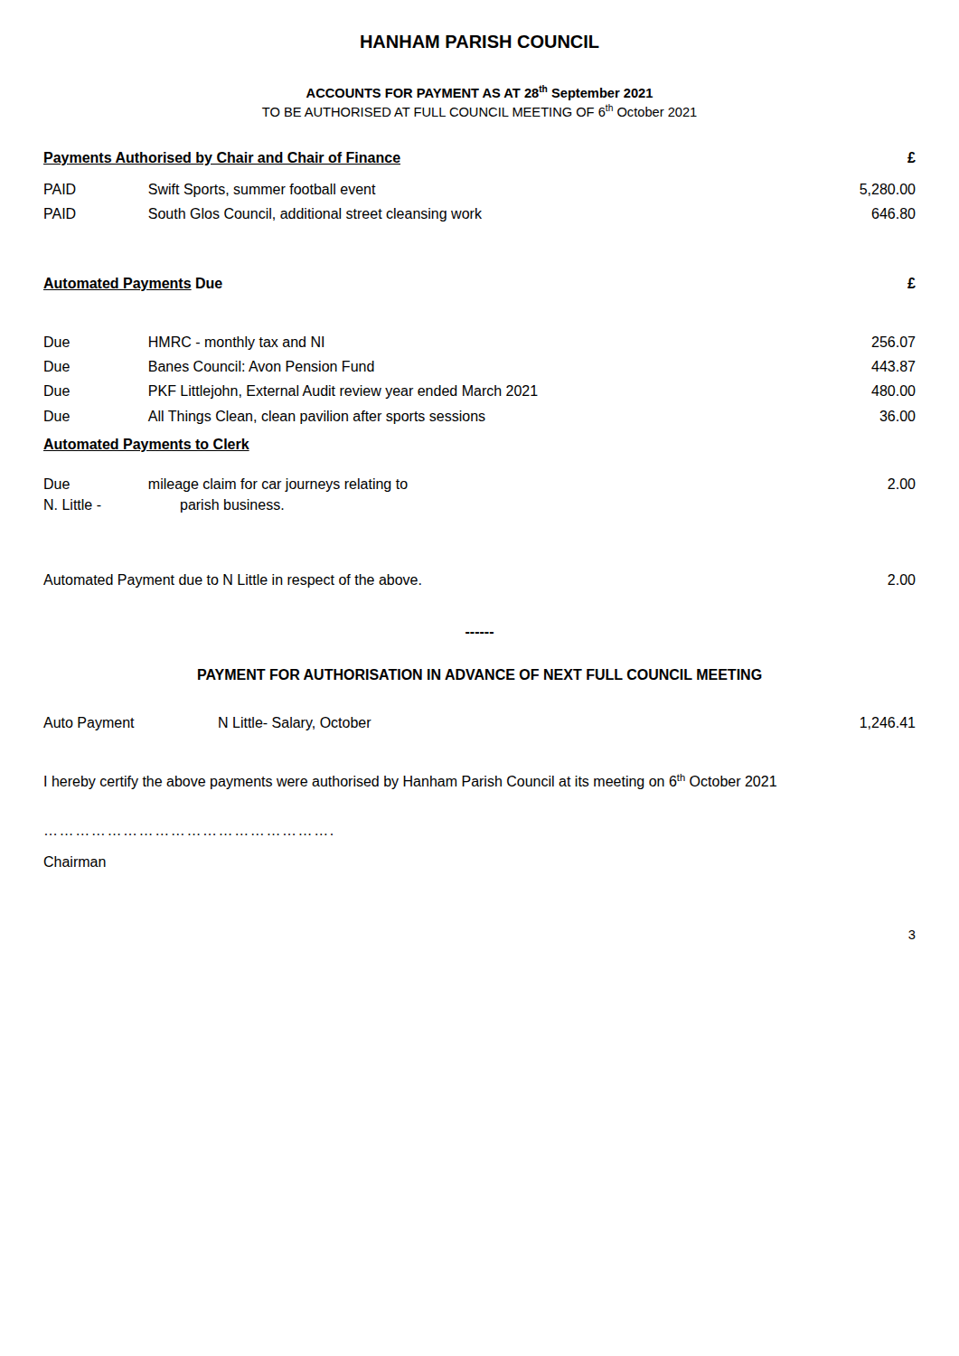HANHAM PARISH COUNCIL
ACCOUNTS FOR PAYMENT AS AT 28th September 2021
TO BE AUTHORISED AT FULL COUNCIL MEETING OF 6th October 2021
| Payments Authorised by Chair and Chair of Finance | £ |
| PAID | Swift Sports, summer football event | 5,280.00 |
| PAID | South Glos Council, additional street cleansing work | 646.80 |
| Automated Payments Due | £ |
| Due | HMRC - monthly tax and NI | 256.07 |
| Due | Banes Council: Avon Pension Fund | 443.87 |
| Due | PKF Littlejohn, External Audit review year ended March 2021 | 480.00 |
| Due | All Things Clean, clean pavilion after sports sessions | 36.00 |
| Automated Payments to Clerk |
| Due N. Little - | mileage claim for car journeys relating to parish business. | 2.00 |
| Automated Payment due to N Little in respect of the above. | 2.00 |
------
PAYMENT FOR AUTHORISATION IN ADVANCE OF NEXT FULL COUNCIL MEETING
| Auto Payment | N Little- Salary, October | 1,246.41 |
I hereby certify the above payments were authorised by Hanham Parish Council at its meeting on 6th October 2021
……………………………………………….
Chairman
3